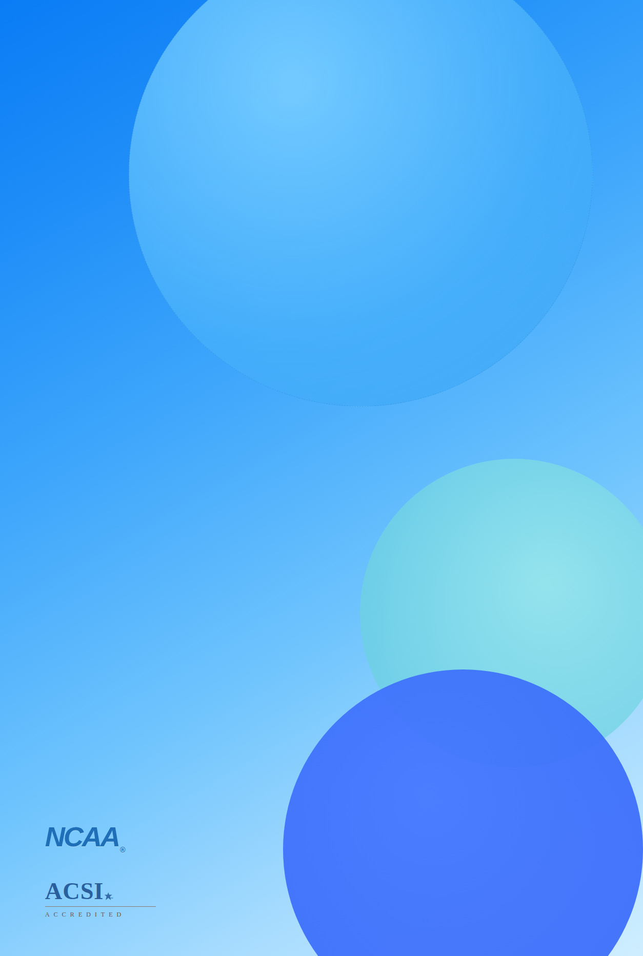NCAA®
ACSI™
Accredited